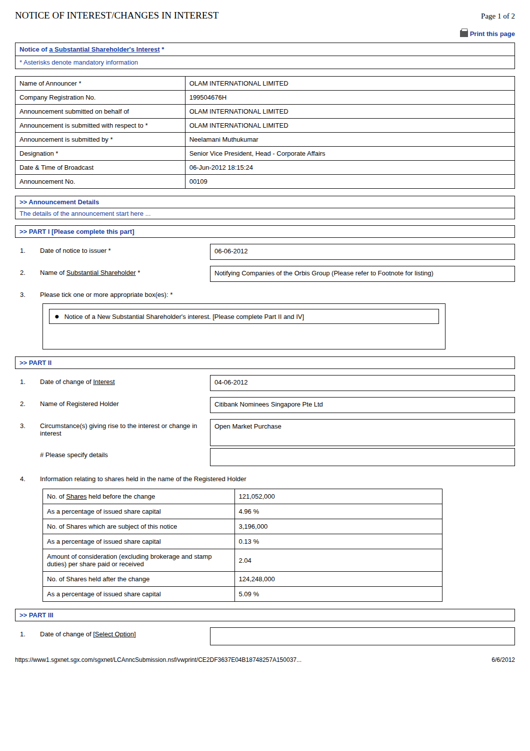NOTICE OF INTEREST/CHANGES IN INTEREST
Page 1 of 2
Print this page
| Notice of a Substantial Shareholder's Interest * |
| * Asterisks denote mandatory information |
| Name of Announcer * | OLAM INTERNATIONAL LIMITED |
| Company Registration No. | 199504676H |
| Announcement submitted on behalf of | OLAM INTERNATIONAL LIMITED |
| Announcement is submitted with respect to * | OLAM INTERNATIONAL LIMITED |
| Announcement is submitted by * | Neelamani Muthukumar |
| Designation * | Senior Vice President, Head - Corporate Affairs |
| Date & Time of Broadcast | 06-Jun-2012 18:15:24 |
| Announcement No. | 00109 |
>> Announcement Details
The details of the announcement start here ...
>> PART I [Please complete this part]
| 1. | Date of notice to issuer * | 06-06-2012 |
| 2. | Name of Substantial Shareholder * | Notifying Companies of the Orbis Group (Please refer to Footnote for listing) |
| 3. | Please tick one or more appropriate box(es): * |
● Notice of a New Substantial Shareholder's interest. [Please complete Part II and IV]
>> PART II
| 1. | Date of change of Interest | 04-06-2012 |
| 2. | Name of Registered Holder | Citibank Nominees Singapore Pte Ltd |
| 3. | Circumstance(s) giving rise to the interest or change in interest | Open Market Purchase |
| | # Please specify details | |
| 4. | Information relating to shares held in the name of the Registered Holder |
| No. of Shares held before the change | 121,052,000 |
| As a percentage of issued share capital | 4.96 % |
| No. of Shares which are subject of this notice | 3,196,000 |
| As a percentage of issued share capital | 0.13 % |
| Amount of consideration (excluding brokerage and stamp duties) per share paid or received | 2.04 |
| No. of Shares held after the change | 124,248,000 |
| As a percentage of issued share capital | 5.09 % |
>> PART III
| 1. | Date of change of [Select Option] | |
https://www1.sgxnet.sgx.com/sgxnet/LCAnncSubmission.nsf/vwprint/CE2DF3637E04B18748257A150037...
6/6/2012